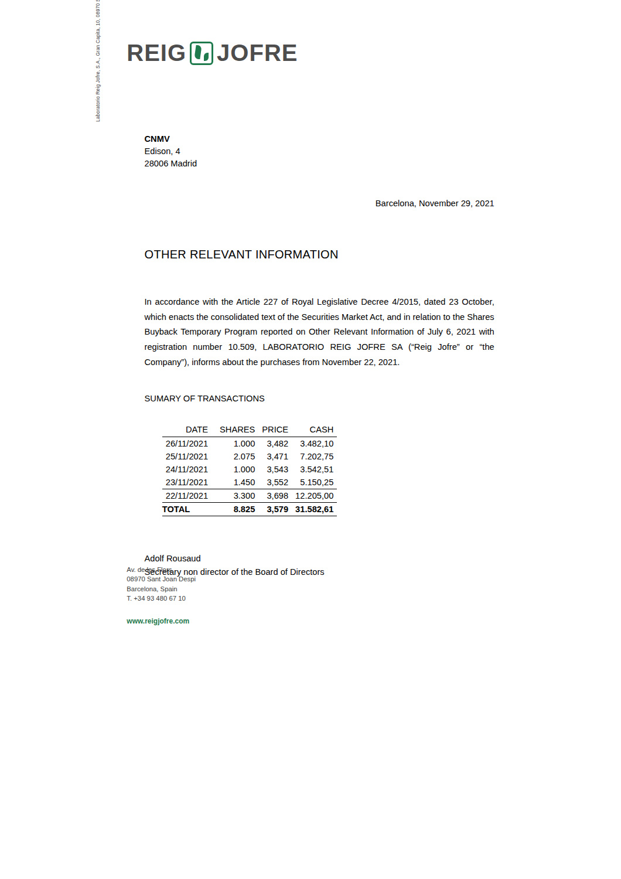REIG JOFRE
Laboratorio Reig Jofre, S.A., Gran Capita, 10, 08970 Sant Joan Despi (Barcelona), España, CIF A-96184882, R.M. Barcelona, Tomo 44648, Folio 105, Hoja B-462303.
CNMV
Edison, 4
28006 Madrid
Barcelona, November 29, 2021
OTHER RELEVANT INFORMATION
In accordance with the Article 227 of Royal Legislative Decree 4/2015, dated 23 October, which enacts the consolidated text of the Securities Market Act, and in relation to the Shares Buyback Temporary Program reported on Other Relevant Information of July 6, 2021 with registration number 10.509, LABORATORIO REIG JOFRE SA (“Reig Jofre” or “the Company”), informs about the purchases from November 22, 2021.
SUMARY OF TRANSACTIONS
| DATE | SHARES | PRICE | CASH |
| --- | --- | --- | --- |
| 26/11/2021 | 1.000 | 3,482 | 3.482,10 |
| 25/11/2021 | 2.075 | 3,471 | 7.202,75 |
| 24/11/2021 | 1.000 | 3,543 | 3.542,51 |
| 23/11/2021 | 1.450 | 3,552 | 5.150,25 |
| 22/11/2021 | 3.300 | 3,698 | 12.205,00 |
| TOTAL | 8.825 | 3,579 | 31.582,61 |
Adolf Rousaud
Secretary non director of the Board of Directors
Av. de les Flors
08970 Sant Joan Despi
Barcelona, Spain
T. +34 93 480 67 10
www.reigjofre.com